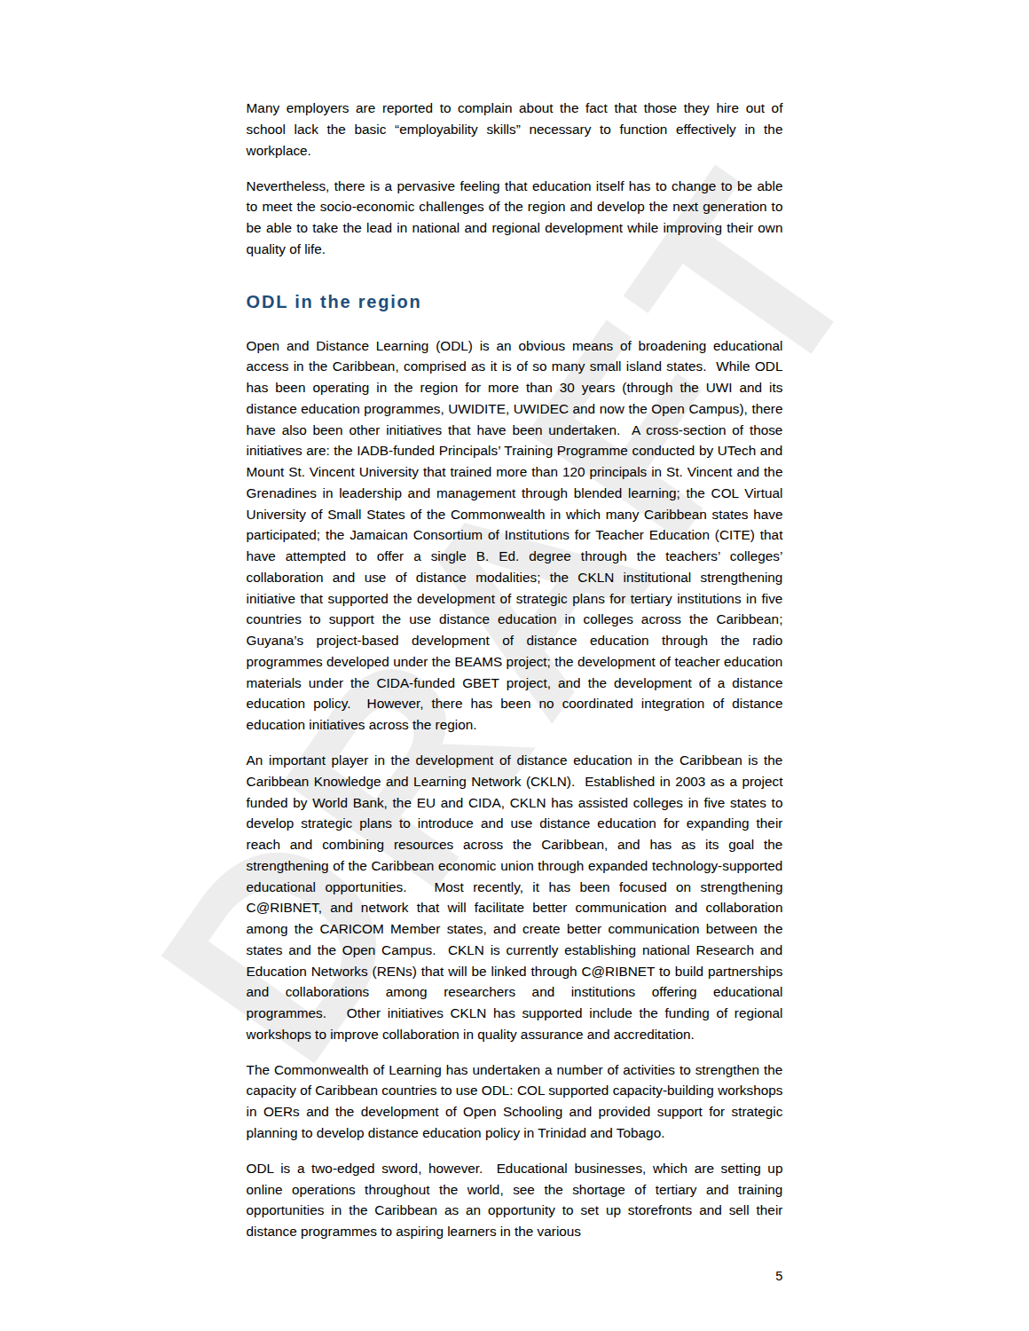DRAFT
Many employers are reported to complain about the fact that those they hire out of school lack the basic “employability skills” necessary to function effectively in the workplace.
Nevertheless, there is a pervasive feeling that education itself has to change to be able to meet the socio-economic challenges of the region and develop the next generation to be able to take the lead in national and regional development while improving their own quality of life.
ODL in the region
Open and Distance Learning (ODL) is an obvious means of broadening educational access in the Caribbean, comprised as it is of so many small island states. While ODL has been operating in the region for more than 30 years (through the UWI and its distance education programmes, UWIDITE, UWIDEC and now the Open Campus), there have also been other initiatives that have been undertaken. A cross-section of those initiatives are: the IADB-funded Principals’ Training Programme conducted by UTech and Mount St. Vincent University that trained more than 120 principals in St. Vincent and the Grenadines in leadership and management through blended learning; the COL Virtual University of Small States of the Commonwealth in which many Caribbean states have participated; the Jamaican Consortium of Institutions for Teacher Education (CITE) that have attempted to offer a single B. Ed. degree through the teachers’ colleges’ collaboration and use of distance modalities; the CKLN institutional strengthening initiative that supported the development of strategic plans for tertiary institutions in five countries to support the use distance education in colleges across the Caribbean; Guyana’s project-based development of distance education through the radio programmes developed under the BEAMS project; the development of teacher education materials under the CIDA-funded GBET project, and the development of a distance education policy. However, there has been no coordinated integration of distance education initiatives across the region.
An important player in the development of distance education in the Caribbean is the Caribbean Knowledge and Learning Network (CKLN). Established in 2003 as a project funded by World Bank, the EU and CIDA, CKLN has assisted colleges in five states to develop strategic plans to introduce and use distance education for expanding their reach and combining resources across the Caribbean, and has as its goal the strengthening of the Caribbean economic union through expanded technology-supported educational opportunities. Most recently, it has been focused on strengthening C@RIBNET, and network that will facilitate better communication and collaboration among the CARICOM Member states, and create better communication between the states and the Open Campus. CKLN is currently establishing national Research and Education Networks (RENs) that will be linked through C@RIBNET to build partnerships and collaborations among researchers and institutions offering educational programmes. Other initiatives CKLN has supported include the funding of regional workshops to improve collaboration in quality assurance and accreditation.
The Commonwealth of Learning has undertaken a number of activities to strengthen the capacity of Caribbean countries to use ODL: COL supported capacity-building workshops in OERs and the development of Open Schooling and provided support for strategic planning to develop distance education policy in Trinidad and Tobago.
ODL is a two-edged sword, however. Educational businesses, which are setting up online operations throughout the world, see the shortage of tertiary and training opportunities in the Caribbean as an opportunity to set up storefronts and sell their distance programmes to aspiring learners in the various
5